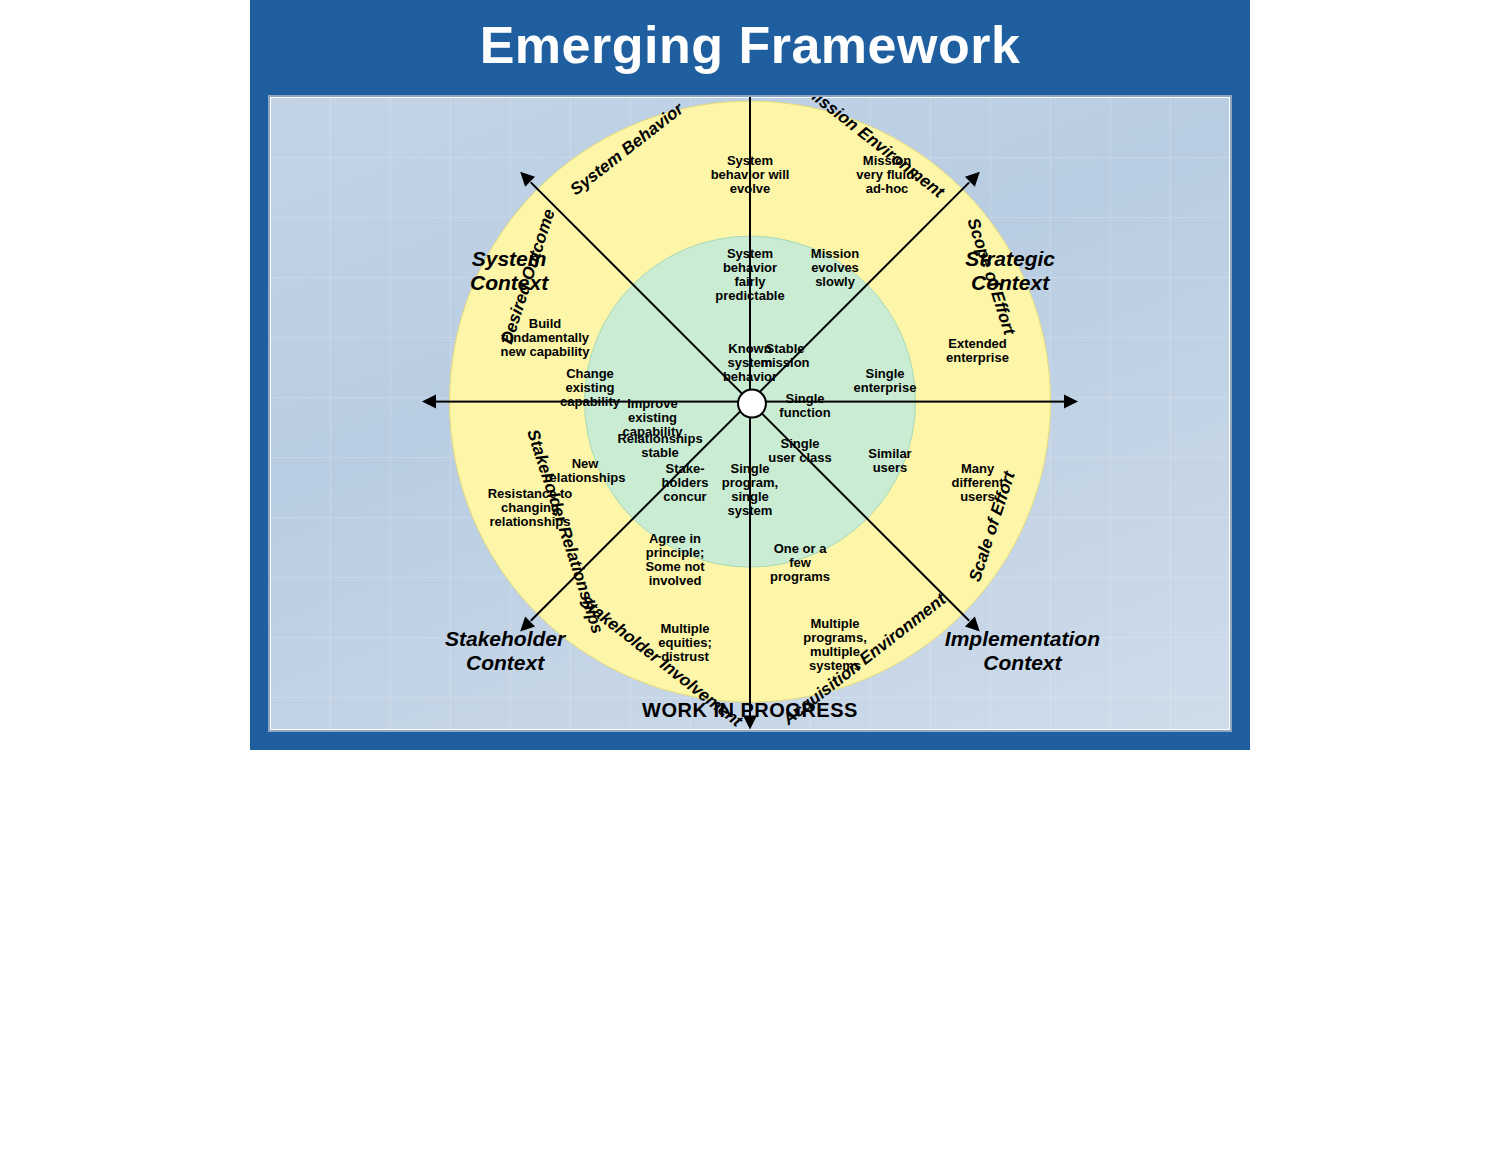Emerging Framework
System
Context
Strategic
Context
Stakeholder
Context
Implementation
Context
System Behavior
Mission Environment
Desired Outcome
Scope of Effort
Stakeholder Relationships
Scale of Effort
Stakeholder Involvement
Acquisition Environment
System
behavior will
evolve
System
behavior
fairly
predictable
Known
system
behavior
Mission
very fluid,
ad-hoc
Mission
evolves
slowly
Stable
mission
Build
fundamentally
new capability
Change
existing
capability
Improve
existing
capability
Extended
enterprise
Single
enterprise
Single
function
Single
user class
Similar
users
Many
different
users
Relationships
stable
New
relationships
Resistance to
changing
relationships
Stake-
holders
concur
Agree in
principle;
Some not
involved
Multiple
equities;
distrust
Single
program,
single
system
One or a
few
programs
Multiple
programs,
multiple
systems
WORK IN PROGRESS